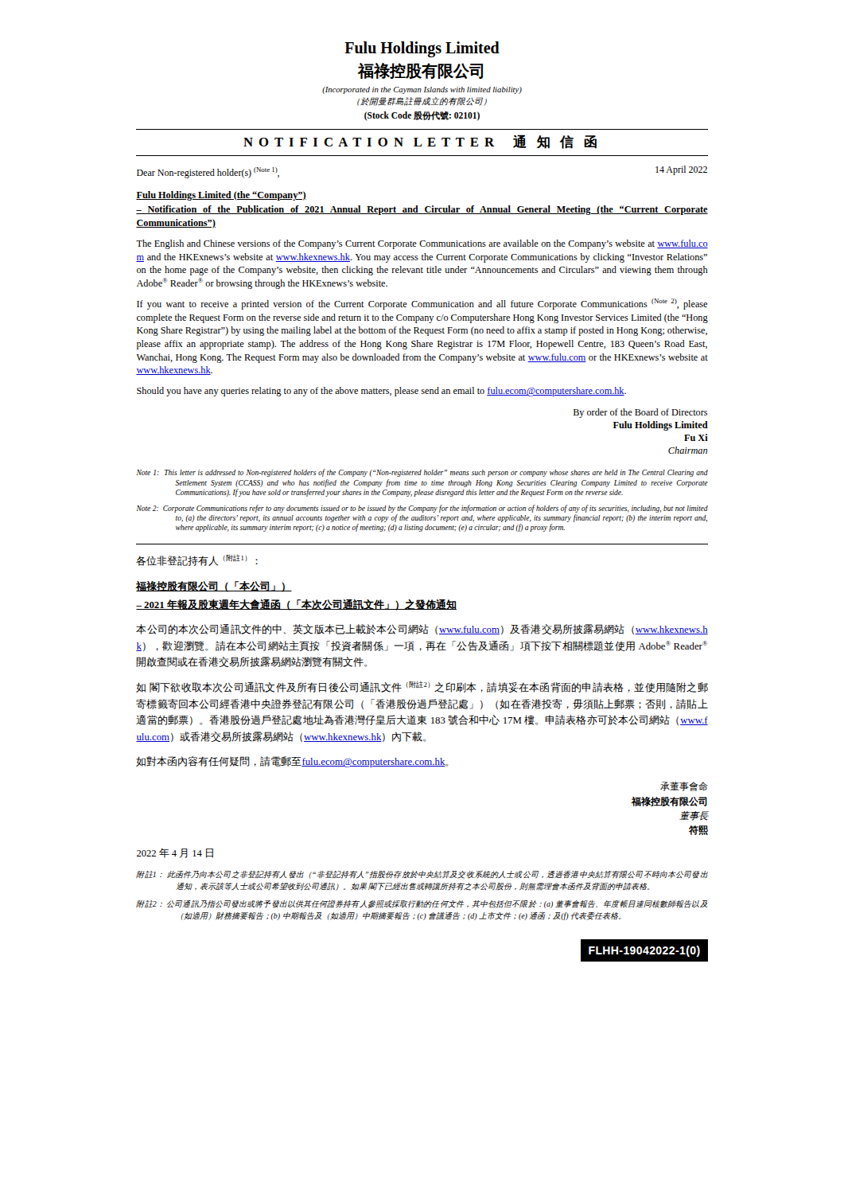福祿网络
Fulu Holdings Limited
福祿控股有限公司
(Incorporated in the Cayman Islands with limited liability)
（於開曼群島註冊成立的有限公司）
(Stock Code 股份代號: 02101)
N O T I F I C A T I O N L E T T E R 通 知 信 函
14 April 2022
Dear Non-registered holder(s) (Note 1),
Fulu Holdings Limited (the “Company”)
– Notification of the Publication of 2021 Annual Report and Circular of Annual General Meeting (the “Current Corporate Communications”)
The English and Chinese versions of the Company’s Current Corporate Communications are available on the Company’s website at www.fulu.com and the HKExnews’s website at www.hkexnews.hk. You may access the Current Corporate Communications by clicking “Investor Relations” on the home page of the Company’s website, then clicking the relevant title under “Announcements and Circulars” and viewing them through Adobe® Reader® or browsing through the HKExnews’s website.
If you want to receive a printed version of the Current Corporate Communication and all future Corporate Communications (Note 2), please complete the Request Form on the reverse side and return it to the Company c/o Computershare Hong Kong Investor Services Limited (the “Hong Kong Share Registrar”) by using the mailing label at the bottom of the Request Form (no need to affix a stamp if posted in Hong Kong; otherwise, please affix an appropriate stamp). The address of the Hong Kong Share Registrar is 17M Floor, Hopewell Centre, 183 Queen’s Road East, Wanchai, Hong Kong. The Request Form may also be downloaded from the Company’s website at www.fulu.com or the HKExnews’s website at www.hkexnews.hk.
Should you have any queries relating to any of the above matters, please send an email to fulu.ecom@computershare.com.hk.
By order of the Board of Directors
Fulu Holdings Limited
Fu Xi
Chairman
Note 1: This letter is addressed to Non-registered holders of the Company (“Non-registered holder” means such person or company whose shares are held in The Central Clearing and Settlement System (CCASS) and who has notified the Company from time to time through Hong Kong Securities Clearing Company Limited to receive Corporate Communications). If you have sold or transferred your shares in the Company, please disregard this letter and the Request Form on the reverse side.
Note 2: Corporate Communications refer to any documents issued or to be issued by the Company for the information or action of holders of any of its securities, including, but not limited to, (a) the directors’ report, its annual accounts together with a copy of the auditors’ report and, where applicable, its summary financial report; (b) the interim report and, where applicable, its summary interim report; (c) a notice of meeting; (d) a listing document; (e) a circular; and (f) a proxy form.
各位非登記持有人（附註1）：
福祿控股有限公司（「本公司」）
– 2021 年報及股東週年大會通函（「本次公司通訊文件」）之發佈通知
本公司的本次公司通訊文件的中、英文版本已上載於本公司網站（www.fulu.com）及香港交易所披露易網站（www.hkexnews.hk），歡迎瀏覽。請在本公司網站主頁按「投資者關係」一項，再在「公告及通函」項下按下相關標題並使用 Adobe® Reader®開啟查閱或在香港交易所披露易網站瀏覽有關文件。
如 閣下欲收取本次公司通訊文件及所有日後公司通訊文件（附註2）之印刷本，請填妥在本函背面的申請表格，並使用隨附之郵寄標籤寄回本公司經香港中央證券登記有限公司（「香港股份過戶登記處」）（如在香港投寄，毋須貼上郵票；否則，請貼上適當的郵票）。香港股份過戶登記處地址為香港灣仔皇后大道東 183 號合和中心 17M 樓。申請表格亦可於本公司網站（www.fulu.com）或香港交易所披露易網站（www.hkexnews.hk）內下載。
如對本函內容有任何疑問，請電郵至fulu.ecom@computershare.com.hk。
承董事會命
福祿控股有限公司
董事長
符熙
2022 年 4 月 14 日
附註1： 此函件乃向本公司之非登記持有人發出（“非登記持有人”指股份存放於中央結算及交收系統的人士或公司，透過香港中央結算有限公司不時向本公司發出通知，表示該等人士或公司希望收到公司通訊）。如果 閣下已經出售或轉讓所持有之本公司股份，則無需理會本函件及背面的申請表格。
附註2： 公司通訊乃指公司發出或將予發出以供其任何證券持有人參照或採取行動的任何文件，其中包括但不限於：(a) 董事會報告、年度帳目連同核數師報告以及（如適用）財務摘要報告；(b) 中期報告及（如適用）中期摘要報告；(c) 會議通告；(d) 上市文件；(e) 通函；及(f) 代表委任表格。
FLHH-19042022-1(0)